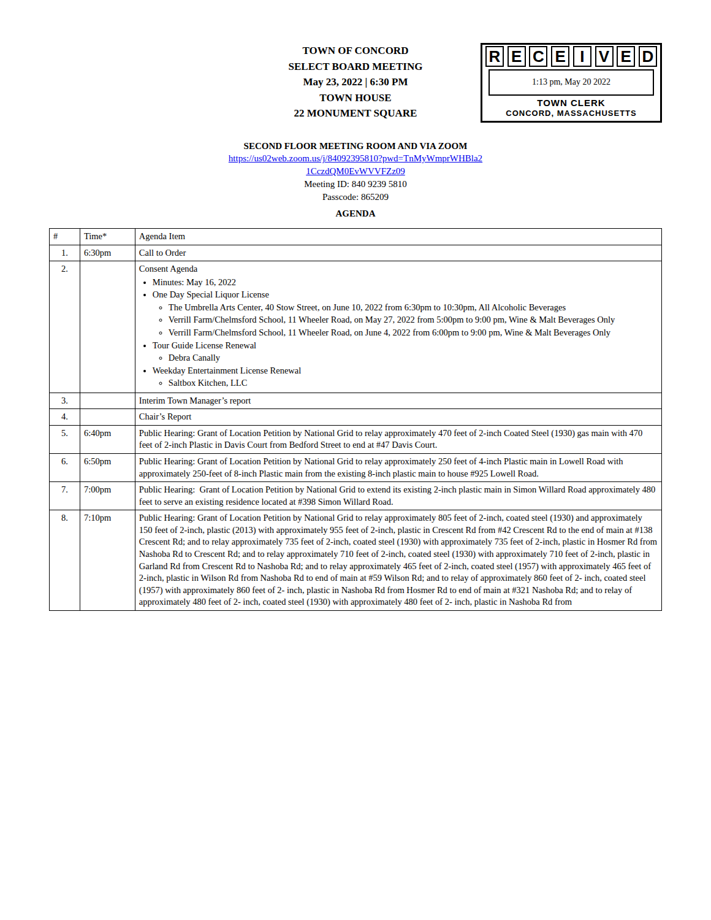RECEIVED
1:13 pm, May 20 2022
TOWN CLERK
CONCORD, MASSACHUSETTS
TOWN OF CONCORD
SELECT BOARD MEETING
May 23, 2022 | 6:30 PM
TOWN HOUSE
22 MONUMENT SQUARE
SECOND FLOOR MEETING ROOM AND VIA ZOOM
https://us02web.zoom.us/j/84092395810?pwd=TnMyWmprWHBla2
1CczdQM0EvWVVFZz09
Meeting ID: 840 9239 5810
Passcode: 865209
AGENDA
| # | Time* | Agenda Item |
| --- | --- | --- |
| 1. | 6:30pm | Call to Order |
| 2. | | Consent Agenda Minutes: May 16, 2022 One Day Special Liquor License The Umbrella Arts Center, 40 Stow Street, on June 10, 2022 from 6:30pm to 10:30pm, All Alcoholic Beverages Verrill Farm/Chelmsford School, 11 Wheeler Road, on May 27, 2022 from 5:00pm to 9:00 pm, Wine & Malt Beverages Only Verrill Farm/Chelmsford School, 11 Wheeler Road, on June 4, 2022 from 6:00pm to 9:00 pm, Wine & Malt Beverages Only Tour Guide License Renewal Debra Canally Weekday Entertainment License Renewal Saltbox Kitchen, LLC |
| 3. | | Interim Town Manager’s report |
| 4. | | Chair’s Report |
| 5. | 6:40pm | Public Hearing: Grant of Location Petition by National Grid to relay approximately 470 feet of 2-inch Coated Steel (1930) gas main with 470 feet of 2-inch Plastic in Davis Court from Bedford Street to end at #47 Davis Court. |
| 6. | 6:50pm | Public Hearing: Grant of Location Petition by National Grid to relay approximately 250 feet of 4-inch Plastic main in Lowell Road with approximately 250-feet of 8-inch Plastic main from the existing 8-inch plastic main to house #925 Lowell Road. |
| 7. | 7:00pm | Public Hearing: Grant of Location Petition by National Grid to extend its existing 2-inch plastic main in Simon Willard Road approximately 480 feet to serve an existing residence located at #398 Simon Willard Road. |
| 8. | 7:10pm | Public Hearing: Grant of Location Petition by National Grid to relay approximately 805 feet of 2-inch, coated steel (1930) and approximately 150 feet of 2-inch, plastic (2013) with approximately 955 feet of 2-inch, plastic in Crescent Rd from #42 Crescent Rd to the end of main at #138 Crescent Rd; and to relay approximately 735 feet of 2-inch, coated steel (1930) with approximately 735 feet of 2-inch, plastic in Hosmer Rd from Nashoba Rd to Crescent Rd; and to relay approximately 710 feet of 2-inch, coated steel (1930) with approximately 710 feet of 2-inch, plastic in Garland Rd from Crescent Rd to Nashoba Rd; and to relay approximately 465 feet of 2-inch, coated steel (1957) with approximately 465 feet of 2-inch, plastic in Wilson Rd from Nashoba Rd to end of main at #59 Wilson Rd; and to relay of approximately 860 feet of 2- inch, coated steel (1957) with approximately 860 feet of 2- inch, plastic in Nashoba Rd from Hosmer Rd to end of main at #321 Nashoba Rd; and to relay of approximately 480 feet of 2- inch, coated steel (1930) with approximately 480 feet of 2- inch, plastic in Nashoba Rd from |